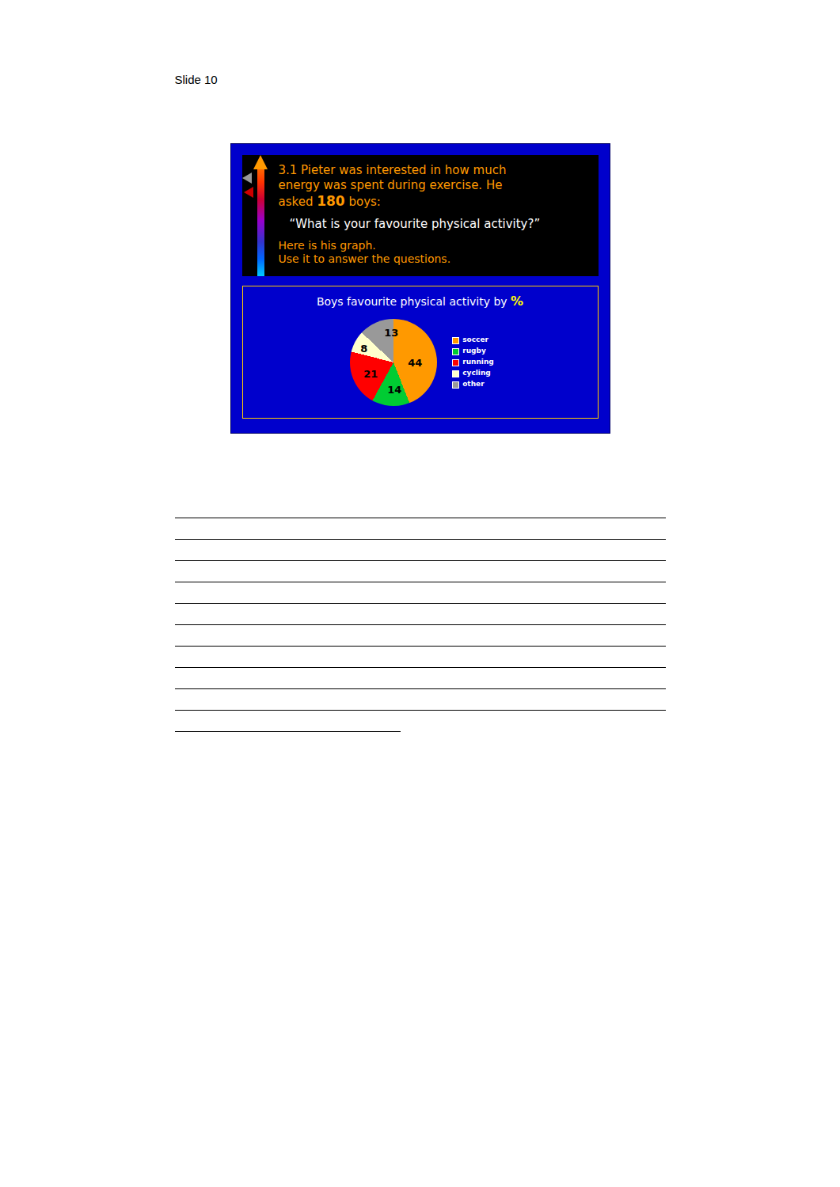Slide 10
3.1 Pieter was interested in how much
energy was spent during exercise. He
asked 180 boys:
“What is your favourite physical activity?”
Here is his graph.
Use it to answer the questions.
Boys favourite physical activity by %
44 14 21 8 13
soccer
rugby
running
cycling
other